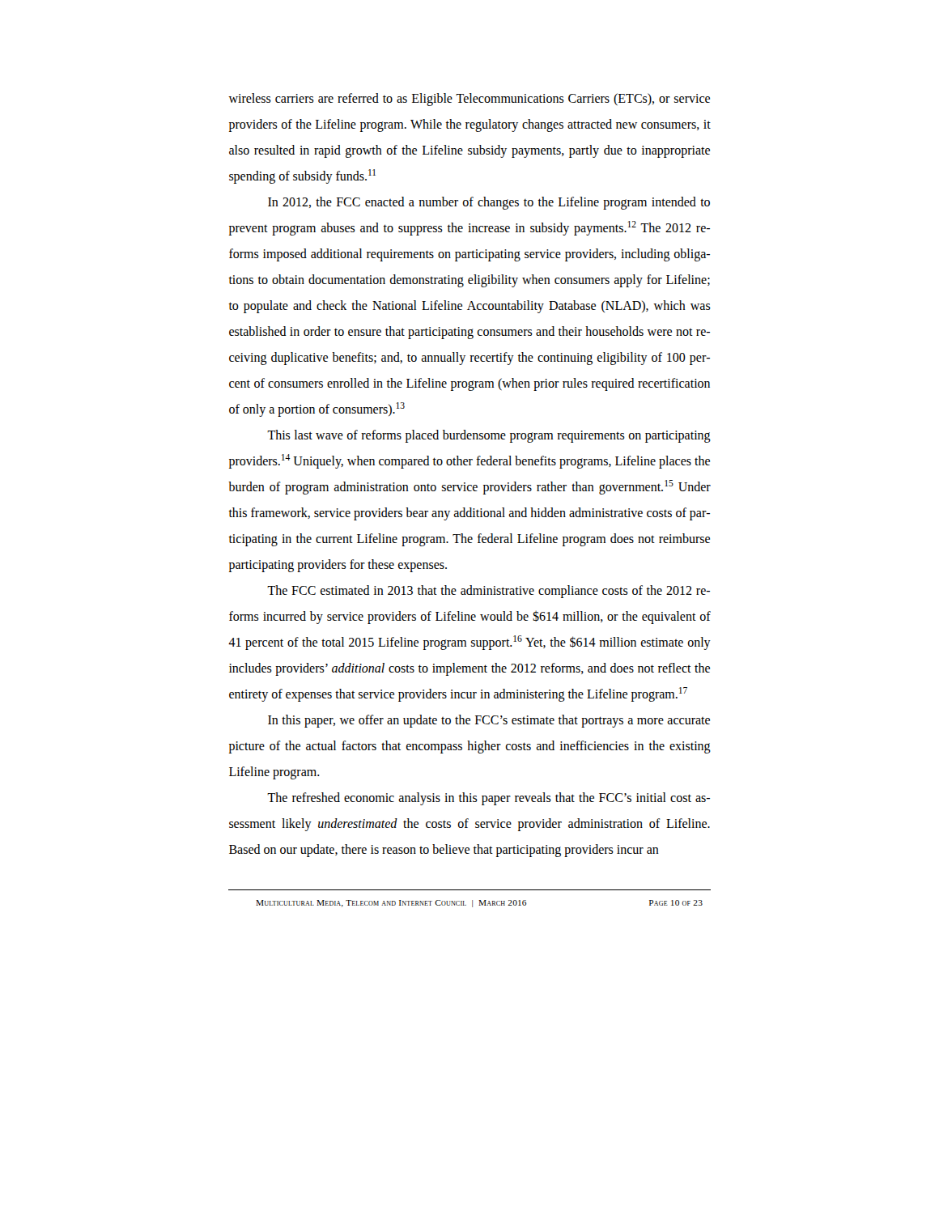wireless carriers are referred to as Eligible Telecommunications Carriers (ETCs), or service providers of the Lifeline program. While the regulatory changes attracted new consumers, it also resulted in rapid growth of the Lifeline subsidy payments, partly due to inappropriate spending of subsidy funds.11
In 2012, the FCC enacted a number of changes to the Lifeline program intended to prevent program abuses and to suppress the increase in subsidy payments.12 The 2012 reforms imposed additional requirements on participating service providers, including obligations to obtain documentation demonstrating eligibility when consumers apply for Lifeline; to populate and check the National Lifeline Accountability Database (NLAD), which was established in order to ensure that participating consumers and their households were not receiving duplicative benefits; and, to annually recertify the continuing eligibility of 100 percent of consumers enrolled in the Lifeline program (when prior rules required recertification of only a portion of consumers).13
This last wave of reforms placed burdensome program requirements on participating providers.14 Uniquely, when compared to other federal benefits programs, Lifeline places the burden of program administration onto service providers rather than government.15 Under this framework, service providers bear any additional and hidden administrative costs of participating in the current Lifeline program. The federal Lifeline program does not reimburse participating providers for these expenses.
The FCC estimated in 2013 that the administrative compliance costs of the 2012 reforms incurred by service providers of Lifeline would be $614 million, or the equivalent of 41 percent of the total 2015 Lifeline program support.16 Yet, the $614 million estimate only includes providers’ additional costs to implement the 2012 reforms, and does not reflect the entirety of expenses that service providers incur in administering the Lifeline program.17
In this paper, we offer an update to the FCC’s estimate that portrays a more accurate picture of the actual factors that encompass higher costs and inefficiencies in the existing Lifeline program.
The refreshed economic analysis in this paper reveals that the FCC’s initial cost assessment likely underestimated the costs of service provider administration of Lifeline. Based on our update, there is reason to believe that participating providers incur an
Multicultural Media, Telecom and Internet Council | March 2016 Page 10 of 23